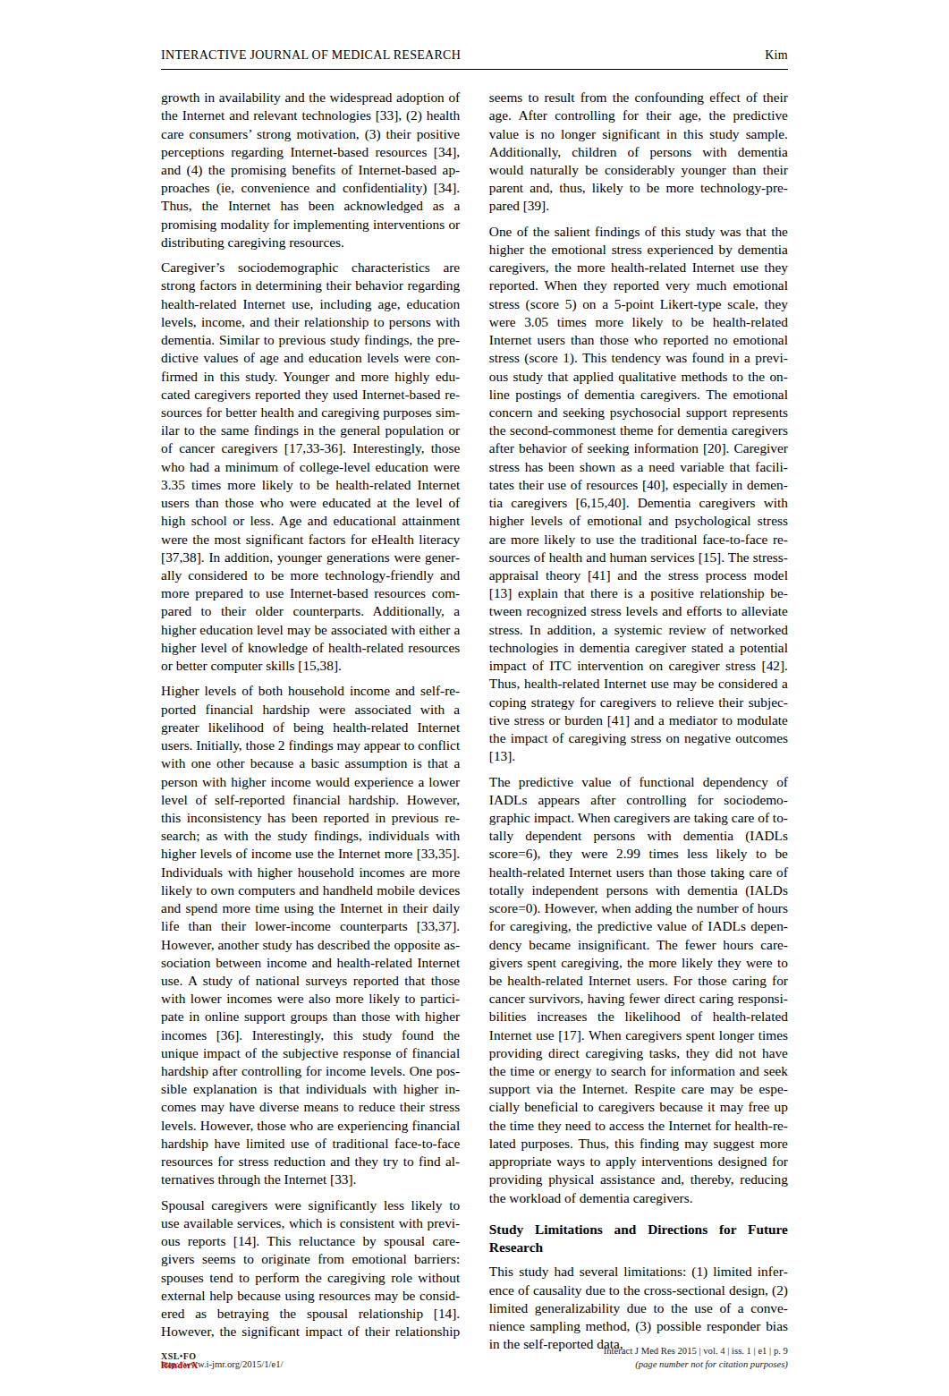Interactive Journal of Medical Research Kim
growth in availability and the widespread adoption of the Internet and relevant technologies [33], (2) health care consumers’ strong motivation, (3) their positive perceptions regarding Internet-based resources [34], and (4) the promising benefits of Internet-based approaches (ie, convenience and confidentiality) [34]. Thus, the Internet has been acknowledged as a promising modality for implementing interventions or distributing caregiving resources.
Caregiver’s sociodemographic characteristics are strong factors in determining their behavior regarding health-related Internet use, including age, education levels, income, and their relationship to persons with dementia. Similar to previous study findings, the predictive values of age and education levels were confirmed in this study. Younger and more highly educated caregivers reported they used Internet-based resources for better health and caregiving purposes similar to the same findings in the general population or of cancer caregivers [17,33-36]. Interestingly, those who had a minimum of college-level education were 3.35 times more likely to be health-related Internet users than those who were educated at the level of high school or less. Age and educational attainment were the most significant factors for eHealth literacy [37,38]. In addition, younger generations were generally considered to be more technology-friendly and more prepared to use Internet-based resources compared to their older counterparts. Additionally, a higher education level may be associated with either a higher level of knowledge of health-related resources or better computer skills [15,38].
Higher levels of both household income and self-reported financial hardship were associated with a greater likelihood of being health-related Internet users. Initially, those 2 findings may appear to conflict with one other because a basic assumption is that a person with higher income would experience a lower level of self-reported financial hardship. However, this inconsistency has been reported in previous research; as with the study findings, individuals with higher levels of income use the Internet more [33,35]. Individuals with higher household incomes are more likely to own computers and handheld mobile devices and spend more time using the Internet in their daily life than their lower-income counterparts [33,37]. However, another study has described the opposite association between income and health-related Internet use. A study of national surveys reported that those with lower incomes were also more likely to participate in online support groups than those with higher incomes [36]. Interestingly, this study found the unique impact of the subjective response of financial hardship after controlling for income levels. One possible explanation is that individuals with higher incomes may have diverse means to reduce their stress levels. However, those who are experiencing financial hardship have limited use of traditional face-to-face resources for stress reduction and they try to find alternatives through the Internet [33].
Spousal caregivers were significantly less likely to use available services, which is consistent with previous reports [14]. This reluctance by spousal caregivers seems to originate from emotional barriers: spouses tend to perform the caregiving role without external help because using resources may be considered as betraying the spousal relationship [14]. However, the significant impact of their relationship seems to result from the confounding effect of their age. After controlling for their age, the predictive value is no longer significant in this study sample. Additionally, children of persons with dementia would naturally be considerably younger than their parent and, thus, likely to be more technology-prepared [39].
One of the salient findings of this study was that the higher the emotional stress experienced by dementia caregivers, the more health-related Internet use they reported. When they reported very much emotional stress (score 5) on a 5-point Likert-type scale, they were 3.05 times more likely to be health-related Internet users than those who reported no emotional stress (score 1). This tendency was found in a previous study that applied qualitative methods to the online postings of dementia caregivers. The emotional concern and seeking psychosocial support represents the second-commonest theme for dementia caregivers after behavior of seeking information [20]. Caregiver stress has been shown as a need variable that facilitates their use of resources [40], especially in dementia caregivers [6,15,40]. Dementia caregivers with higher levels of emotional and psychological stress are more likely to use the traditional face-to-face resources of health and human services [15]. The stress-appraisal theory [41] and the stress process model [13] explain that there is a positive relationship between recognized stress levels and efforts to alleviate stress. In addition, a systemic review of networked technologies in dementia caregiver stated a potential impact of ITC intervention on caregiver stress [42]. Thus, health-related Internet use may be considered a coping strategy for caregivers to relieve their subjective stress or burden [41] and a mediator to modulate the impact of caregiving stress on negative outcomes [13].
The predictive value of functional dependency of IADLs appears after controlling for sociodemographic impact. When caregivers are taking care of totally dependent persons with dementia (IADLs score=6), they were 2.99 times less likely to be health-related Internet users than those taking care of totally independent persons with dementia (IALDs score=0). However, when adding the number of hours for caregiving, the predictive value of IADLs dependency became insignificant. The fewer hours caregivers spent caregiving, the more likely they were to be health-related Internet users. For those caring for cancer survivors, having fewer direct caring responsibilities increases the likelihood of health-related Internet use [17]. When caregivers spent longer times providing direct caregiving tasks, they did not have the time or energy to search for information and seek support via the Internet. Respite care may be especially beneficial to caregivers because it may free up the time they need to access the Internet for health-related purposes. Thus, this finding may suggest more appropriate ways to apply interventions designed for providing physical assistance and, thereby, reducing the workload of dementia caregivers.
Study Limitations and Directions for Future Research
This study had several limitations: (1) limited inference of causality due to the cross-sectional design, (2) limited generalizability due to the use of a convenience sampling method, (3) possible responder bias in the self-reported data,
http://www.i-jmr.org/2015/1/e1/
Interact J Med Res 2015 | vol. 4 | iss. 1 | e1 | p. 9
(page number not for citation purposes)
XSL•FO
RenderX